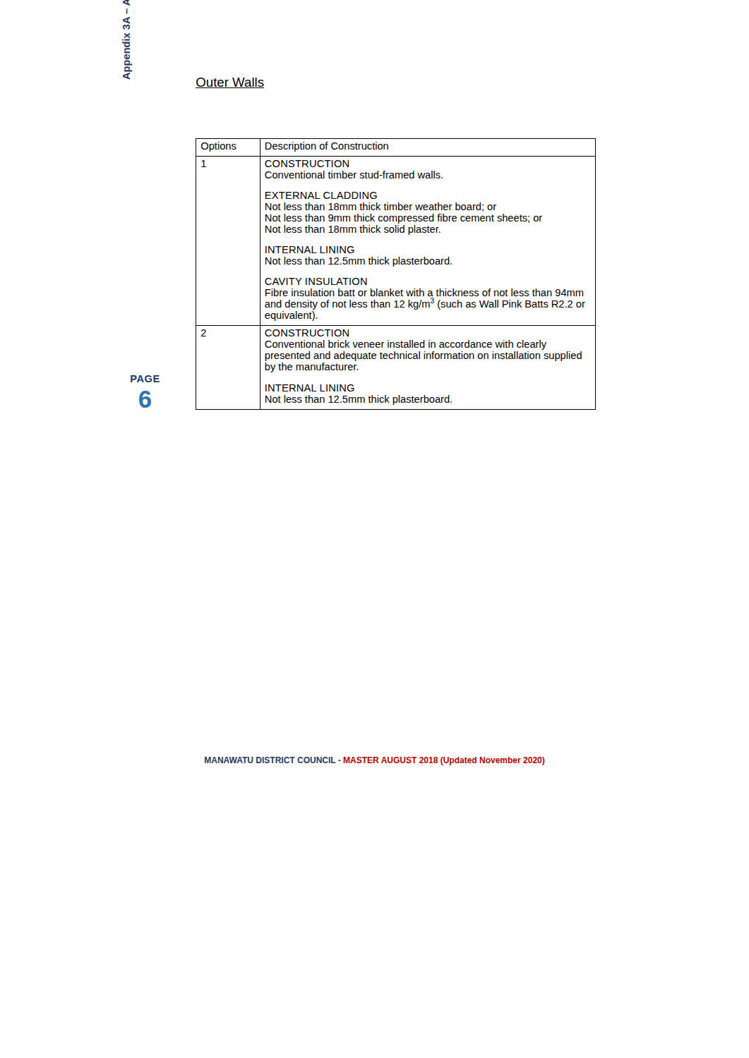Appendix 3A – Air Noise Control Areas - Milson Airport
PAGE
6
Outer Walls
| Options | Description of Construction |
| --- | --- |
| 1 | CONSTRUCTION Conventional timber stud-framed walls. EXTERNAL CLADDING Not less than 18mm thick timber weather board; or Not less than 9mm thick compressed fibre cement sheets; or Not less than 18mm thick solid plaster. INTERNAL LINING Not less than 12.5mm thick plasterboard. CAVITY INSULATION Fibre insulation batt or blanket with a thickness of not less than 94mm and density of not less than 12 kg/m 3 (such as Wall Pink Batts R2.2 or equivalent). |
| 2 | CONSTRUCTION Conventional brick veneer installed in accordance with clearly presented and adequate technical information on installation supplied by the manufacturer. INTERNAL LINING Not less than 12.5mm thick plasterboard. |
MANAWATU DISTRICT COUNCIL - MASTER AUGUST 2018 (Updated November 2020)